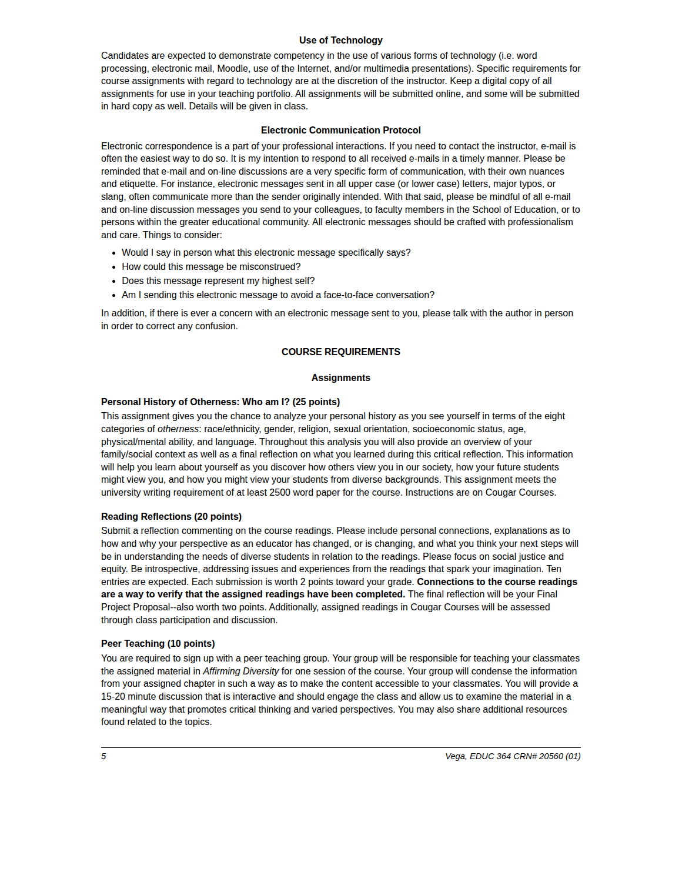Use of Technology
Candidates are expected to demonstrate competency in the use of various forms of technology (i.e. word processing, electronic mail, Moodle, use of the Internet, and/or multimedia presentations). Specific requirements for course assignments with regard to technology are at the discretion of the instructor. Keep a digital copy of all assignments for use in your teaching portfolio. All assignments will be submitted online, and some will be submitted in hard copy as well. Details will be given in class.
Electronic Communication Protocol
Electronic correspondence is a part of your professional interactions. If you need to contact the instructor, e-mail is often the easiest way to do so. It is my intention to respond to all received e-mails in a timely manner. Please be reminded that e-mail and on-line discussions are a very specific form of communication, with their own nuances and etiquette. For instance, electronic messages sent in all upper case (or lower case) letters, major typos, or slang, often communicate more than the sender originally intended. With that said, please be mindful of all e-mail and on-line discussion messages you send to your colleagues, to faculty members in the School of Education, or to persons within the greater educational community. All electronic messages should be crafted with professionalism and care. Things to consider:
Would I say in person what this electronic message specifically says?
How could this message be misconstrued?
Does this message represent my highest self?
Am I sending this electronic message to avoid a face-to-face conversation?
In addition, if there is ever a concern with an electronic message sent to you, please talk with the author in person in order to correct any confusion.
COURSE REQUIREMENTS
Assignments
Personal History of Otherness: Who am I? (25 points)
This assignment gives you the chance to analyze your personal history as you see yourself in terms of the eight categories of otherness: race/ethnicity, gender, religion, sexual orientation, socioeconomic status, age, physical/mental ability, and language. Throughout this analysis you will also provide an overview of your family/social context as well as a final reflection on what you learned during this critical reflection. This information will help you learn about yourself as you discover how others view you in our society, how your future students might view you, and how you might view your students from diverse backgrounds. This assignment meets the university writing requirement of at least 2500 word paper for the course. Instructions are on Cougar Courses.
Reading Reflections (20 points)
Submit a reflection commenting on the course readings. Please include personal connections, explanations as to how and why your perspective as an educator has changed, or is changing, and what you think your next steps will be in understanding the needs of diverse students in relation to the readings. Please focus on social justice and equity. Be introspective, addressing issues and experiences from the readings that spark your imagination. Ten entries are expected. Each submission is worth 2 points toward your grade. Connections to the course readings are a way to verify that the assigned readings have been completed. The final reflection will be your Final Project Proposal--also worth two points. Additionally, assigned readings in Cougar Courses will be assessed through class participation and discussion.
Peer Teaching (10 points)
You are required to sign up with a peer teaching group. Your group will be responsible for teaching your classmates the assigned material in Affirming Diversity for one session of the course. Your group will condense the information from your assigned chapter in such a way as to make the content accessible to your classmates. You will provide a 15-20 minute discussion that is interactive and should engage the class and allow us to examine the material in a meaningful way that promotes critical thinking and varied perspectives. You may also share additional resources found related to the topics.
5 Vega, EDUC 364 CRN# 20560 (01)